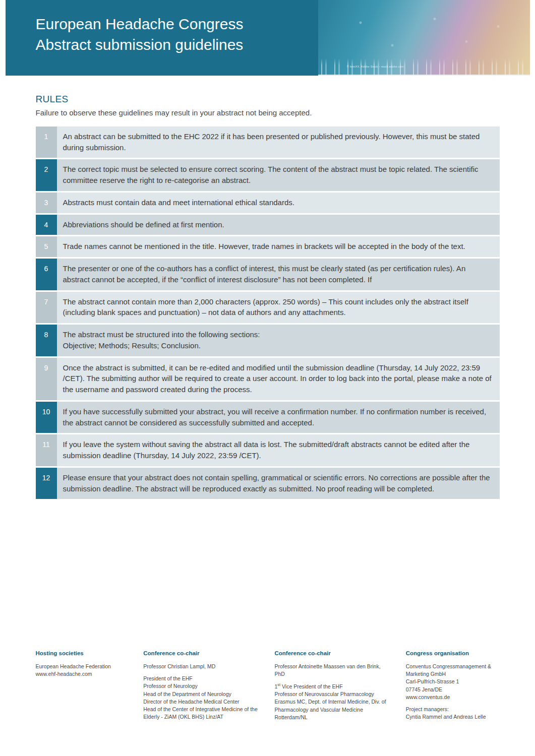European Headache Congress Abstract submission guidelines
© bestXX, Adobe Stock – stock.adobe.com
RULES
Failure to observe these guidelines may result in your abstract not being accepted.
| 1 | An abstract can be submitted to the EHC 2022 if it has been presented or published previously. However, this must be stated during submission. |
| 2 | The correct topic must be selected to ensure correct scoring. The content of the abstract must be topic related. The scientific committee reserve the right to re-categorise an abstract. |
| 3 | Abstracts must contain data and meet international ethical standards. |
| 4 | Abbreviations should be defined at first mention. |
| 5 | Trade names cannot be mentioned in the title. However, trade names in brackets will be accepted in the body of the text. |
| 6 | The presenter or one of the co-authors has a conflict of interest, this must be clearly stated (as per certification rules). An abstract cannot be accepted, if the “conflict of interest disclosure” has not been completed. If |
| 7 | The abstract cannot contain more than 2,000 characters (approx. 250 words) – This count includes only the abstract itself (including blank spaces and punctuation) – not data of authors and any attachments. |
| 8 | The abstract must be structured into the following sections: Objective; Methods; Results; Conclusion. |
| 9 | Once the abstract is submitted, it can be re-edited and modified until the submission deadline (Thursday, 14 July 2022, 23:59 /CET). The submitting author will be required to create a user account. In order to log back into the portal, please make a note of the username and password created during the process. |
| 10 | If you have successfully submitted your abstract, you will receive a confirmation number. If no confirmation number is received, the abstract cannot be considered as successfully submitted and accepted. |
| 11 | If you leave the system without saving the abstract all data is lost. The submitted/draft abstracts cannot be edited after the submission deadline (Thursday, 14 July 2022, 23:59 /CET). |
| 12 | Please ensure that your abstract does not contain spelling, grammatical or scientific errors. No corrections are possible after the submission deadline. The abstract will be reproduced exactly as submitted. No proof reading will be completed. |
Hosting societies
European Headache Federation
www.ehf-headache.com
Conference co-chair
Professor Christian Lampl, MD
President of the EHF
Professor of Neurology
Head of the Department of Neurology
Director of the Headache Medical Center
Head of the Center of Integrative Medicine of the Elderly - ZiAM (OKL BHS) Linz/AT
Conference co-chair
Professor Antoinette Maassen van den Brink, PhD
1st Vice President of the EHF
Professor of Neurovascular Pharmacology
Erasmus MC, Dept. of Internal Medicine, Div. of Pharmacology and Vascular Medicine Rotterdam/NL
Congress organisation
Conventus Congressmanagement & Marketing GmbH
Carl-Pulfrich-Strasse 1
07745 Jena/DE
www.conventus.de
Project managers:
Cyntia Rammel and Andreas Lelle